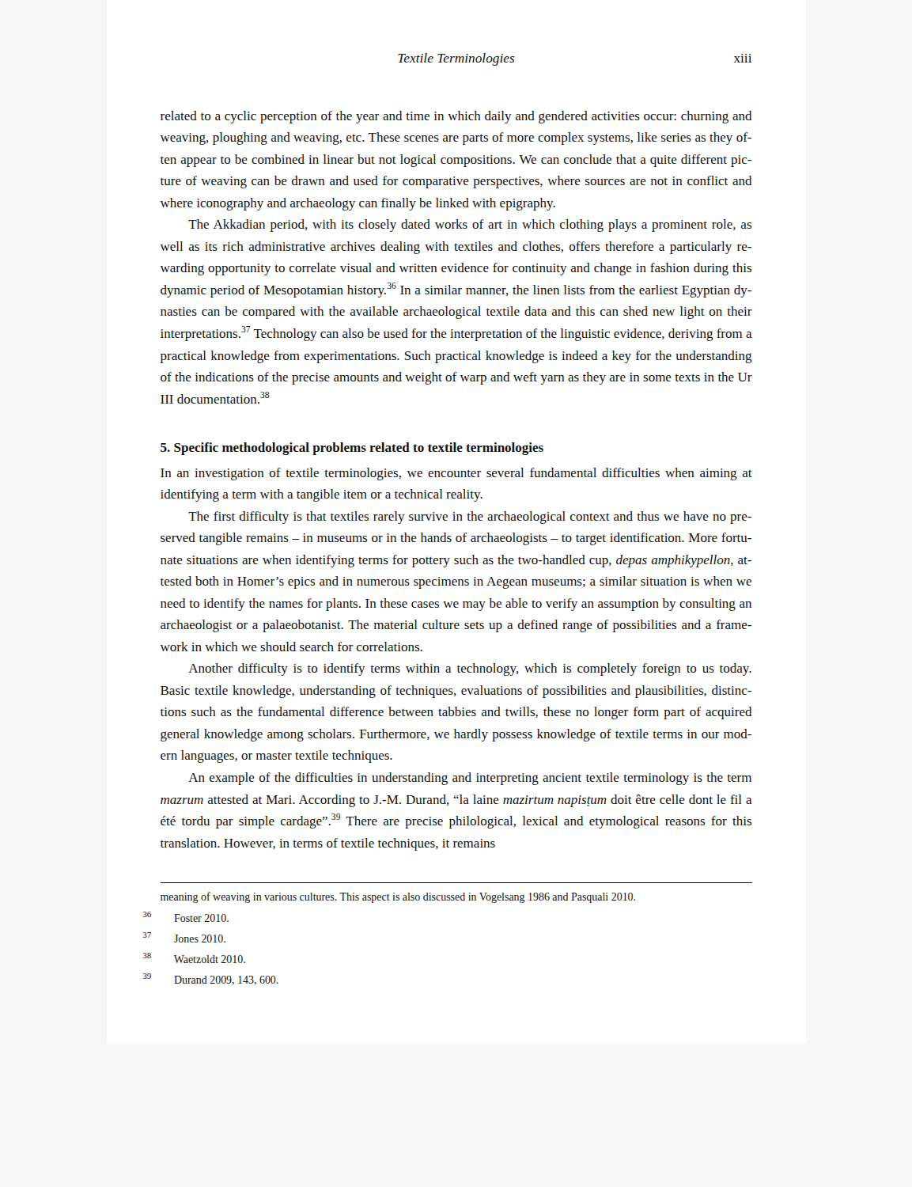Textile Terminologies xiii
related to a cyclic perception of the year and time in which daily and gendered activities occur: churning and weaving, ploughing and weaving, etc. These scenes are parts of more complex systems, like series as they often appear to be combined in linear but not logical compositions. We can conclude that a quite different picture of weaving can be drawn and used for comparative perspectives, where sources are not in conflict and where iconography and archaeology can finally be linked with epigraphy.
The Akkadian period, with its closely dated works of art in which clothing plays a prominent role, as well as its rich administrative archives dealing with textiles and clothes, offers therefore a particularly rewarding opportunity to correlate visual and written evidence for continuity and change in fashion during this dynamic period of Mesopotamian history.36 In a similar manner, the linen lists from the earliest Egyptian dynasties can be compared with the available archaeological textile data and this can shed new light on their interpretations.37 Technology can also be used for the interpretation of the linguistic evidence, deriving from a practical knowledge from experimentations. Such practical knowledge is indeed a key for the understanding of the indications of the precise amounts and weight of warp and weft yarn as they are in some texts in the Ur III documentation.38
5. Specific methodological problems related to textile terminologies
In an investigation of textile terminologies, we encounter several fundamental difficulties when aiming at identifying a term with a tangible item or a technical reality.
The first difficulty is that textiles rarely survive in the archaeological context and thus we have no preserved tangible remains – in museums or in the hands of archaeologists – to target identification. More fortunate situations are when identifying terms for pottery such as the two-handled cup, depas amphikypellon, attested both in Homer’s epics and in numerous specimens in Aegean museums; a similar situation is when we need to identify the names for plants. In these cases we may be able to verify an assumption by consulting an archaeologist or a palaeobotanist. The material culture sets up a defined range of possibilities and a framework in which we should search for correlations.
Another difficulty is to identify terms within a technology, which is completely foreign to us today. Basic textile knowledge, understanding of techniques, evaluations of possibilities and plausibilities, distinctions such as the fundamental difference between tabbies and twills, these no longer form part of acquired general knowledge among scholars. Furthermore, we hardly possess knowledge of textile terms in our modern languages, or master textile techniques.
An example of the difficulties in understanding and interpreting ancient textile terminology is the term mazrum attested at Mari. According to J.-M. Durand, “la laine mazirtum napisṭum doit être celle dont le fil a été tordu par simple cardage”.39 There are precise philological, lexical and etymological reasons for this translation. However, in terms of textile techniques, it remains
meaning of weaving in various cultures. This aspect is also discussed in Vogelsang 1986 and Pasquali 2010.
36 Foster 2010.
37 Jones 2010.
38 Waetzoldt 2010.
39 Durand 2009, 143, 600.